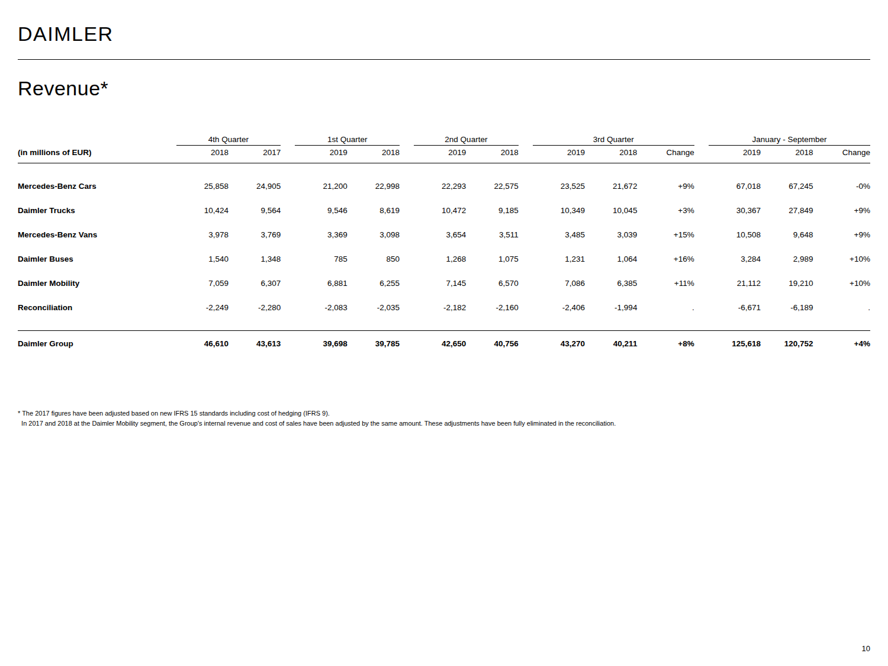DAIMLER
Revenue*
| | 4th Quarter | | 1st Quarter | | 2nd Quarter | | 3rd Quarter | | January - September |
| --- | --- | --- | --- | --- | --- | --- | --- | --- | --- |
| (in millions of EUR) | 2018 | 2017 | | 2019 | 2018 | | 2019 | 2018 | | 2019 | 2018 | Change | | 2019 | 2018 | Change |
| Mercedes-Benz Cars | 25,858 | 24,905 | | 21,200 | 22,998 | | 22,293 | 22,575 | | 23,525 | 21,672 | +9% | | 67,018 | 67,245 | -0% |
| Daimler Trucks | 10,424 | 9,564 | | 9,546 | 8,619 | | 10,472 | 9,185 | | 10,349 | 10,045 | +3% | | 30,367 | 27,849 | +9% |
| Mercedes-Benz Vans | 3,978 | 3,769 | | 3,369 | 3,098 | | 3,654 | 3,511 | | 3,485 | 3,039 | +15% | | 10,508 | 9,648 | +9% |
| Daimler Buses | 1,540 | 1,348 | | 785 | 850 | | 1,268 | 1,075 | | 1,231 | 1,064 | +16% | | 3,284 | 2,989 | +10% |
| Daimler Mobility | 7,059 | 6,307 | | 6,881 | 6,255 | | 7,145 | 6,570 | | 7,086 | 6,385 | +11% | | 21,112 | 19,210 | +10% |
| Reconciliation | -2,249 | -2,280 | | -2,083 | -2,035 | | -2,182 | -2,160 | | -2,406 | -1,994 | . | | -6,671 | -6,189 | . |
| Daimler Group | 46,610 | 43,613 | | 39,698 | 39,785 | | 42,650 | 40,756 | | 43,270 | 40,211 | +8% | | 125,618 | 120,752 | +4% |
* The 2017 figures have been adjusted based on new IFRS 15 standards including cost of hedging (IFRS 9).
In 2017 and 2018 at the Daimler Mobility segment, the Group's internal revenue and cost of sales have been adjusted by the same amount. These adjustments have been fully eliminated in the reconciliation.
10